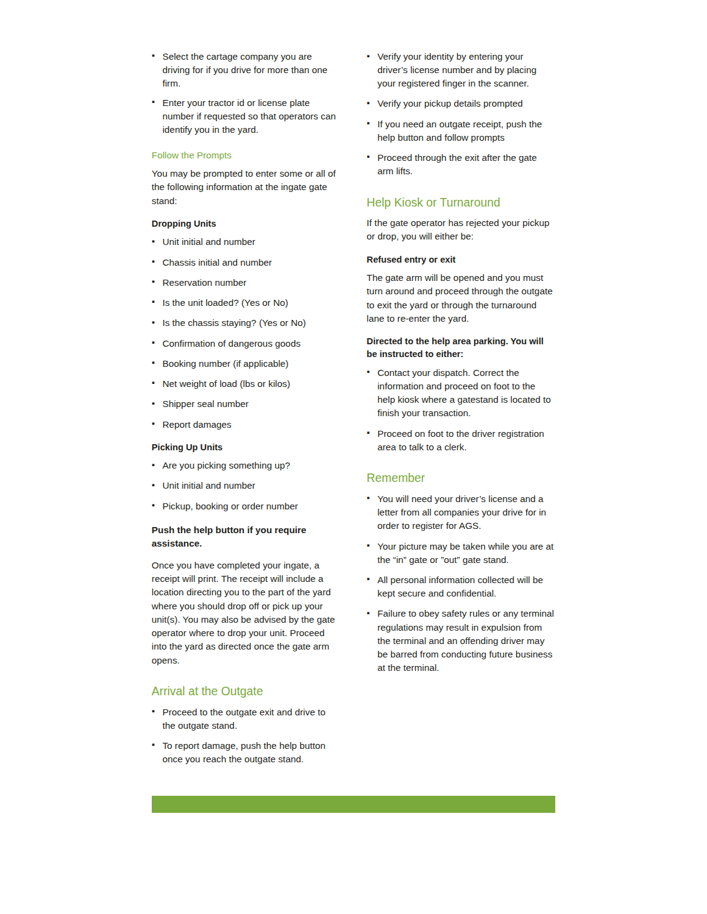Select the cartage company you are driving for if you drive for more than one firm.
Enter your tractor id or license plate number if requested so that operators can identify you in the yard.
Follow the Prompts
You may be prompted to enter some or all of the following information at the ingate gate stand:
Dropping Units
Unit initial and number
Chassis initial and number
Reservation number
Is the unit loaded? (Yes or No)
Is the chassis staying? (Yes or No)
Confirmation of dangerous goods
Booking number (if applicable)
Net weight of load (lbs or kilos)
Shipper seal number
Report damages
Picking Up Units
Are you picking something up?
Unit initial and number
Pickup, booking or order number
Push the help button if you require assistance.
Once you have completed your ingate, a receipt will print. The receipt will include a location directing you to the part of the yard where you should drop off or pick up your unit(s). You may also be advised by the gate operator where to drop your unit. Proceed into the yard as directed once the gate arm opens.
Arrival at the Outgate
Proceed to the outgate exit and drive to the outgate stand.
To report damage, push the help button once you reach the outgate stand.
Verify your identity by entering your driver’s license number and by placing your registered finger in the scanner.
Verify your pickup details prompted
If you need an outgate receipt, push the help button and follow prompts
Proceed through the exit after the gate arm lifts.
Help Kiosk or Turnaround
If the gate operator has rejected your pickup or drop, you will either be:
Refused entry or exit
The gate arm will be opened and you must turn around and proceed through the outgate to exit the yard or through the turnaround lane to re-enter the yard.
Directed to the help area parking. You will be instructed to either:
Contact your dispatch. Correct the information and proceed on foot to the help kiosk where a gatestand is located to finish your transaction.
Proceed on foot to the driver registration area to talk to a clerk.
Remember
You will need your driver’s license and a letter from all companies your drive for in order to register for AGS.
Your picture may be taken while you are at the “in” gate or ”out” gate stand.
All personal information collected will be kept secure and confidential.
Failure to obey safety rules or any terminal regulations may result in expulsion from the terminal and an offending driver may be barred from conducting future business at the terminal.